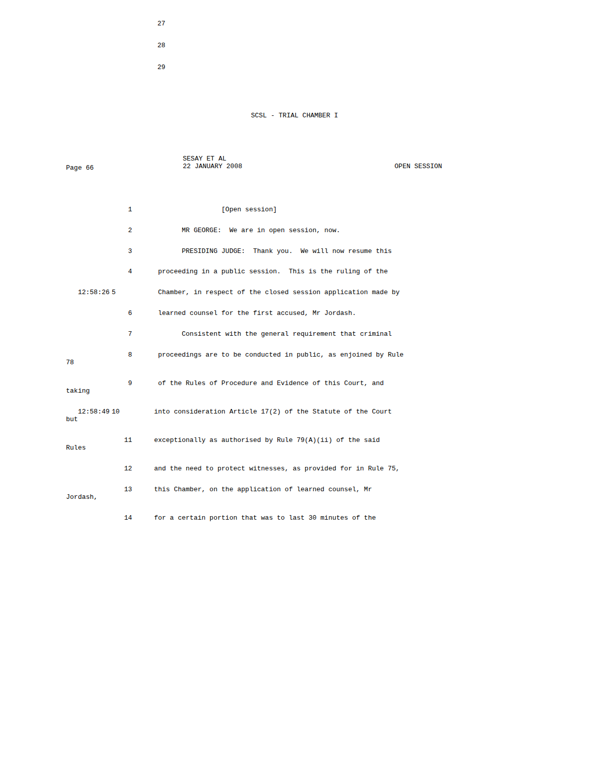27
28
29
SCSL - TRIAL CHAMBER I
SESAY ET AL
Page 66
22 JANUARY 2008OPEN SESSION
1 [Open session] 2 MR GEORGE: We are in open session, now. 3 PRESIDING JUDGE: Thank you. We will now resume this 4 proceeding in a public session. This is the ruling of the 12:58:265 Chamber, in respect of the closed session application made by 6 learned counsel for the first accused, Mr Jordash. 7 Consistent with the general requirement that criminal 8 proceedings are to be conducted in public, as enjoined by Rule 78 9 of the Rules of Procedure and Evidence of this Court, and taking 12:58:4910 into consideration Article 17(2) of the Statute of the Court but 11 exceptionally as authorised by Rule 79(A)(ii) of the said Rules 12 and the need to protect witnesses, as provided for in Rule 75, 13 this Chamber, on the application of learned counsel, Mr Jordash, 14 for a certain portion that was to last 30 minutes of the